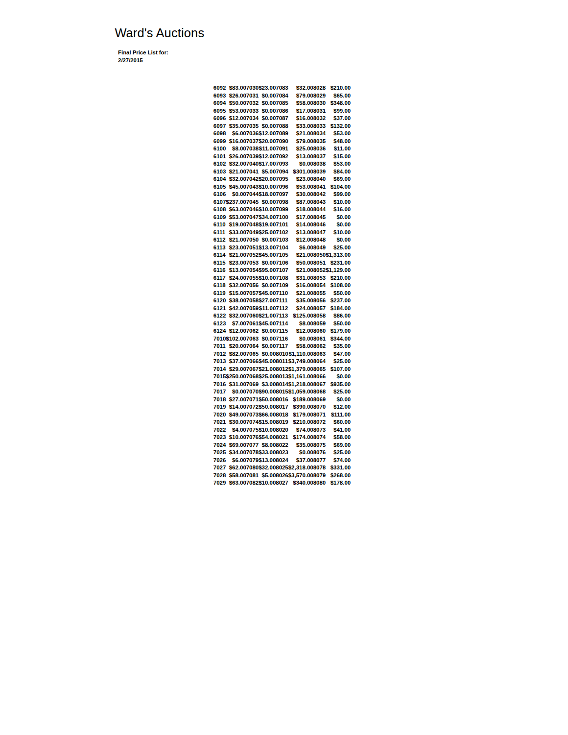Ward's Auctions
Final Price List for:
2/27/2015
| 6092 | $83.00 | 7030 | $23.00 | 7083 | $32.00 | 8028 | $210.00 |
| 6093 | $26.00 | 7031 | $0.00 | 7084 | $79.00 | 8029 | $65.00 |
| 6094 | $50.00 | 7032 | $0.00 | 7085 | $58.00 | 8030 | $348.00 |
| 6095 | $53.00 | 7033 | $0.00 | 7086 | $17.00 | 8031 | $99.00 |
| 6096 | $12.00 | 7034 | $0.00 | 7087 | $16.00 | 8032 | $37.00 |
| 6097 | $35.00 | 7035 | $0.00 | 7088 | $33.00 | 8033 | $132.00 |
| 6098 | $6.00 | 7036 | $12.00 | 7089 | $21.00 | 8034 | $53.00 |
| 6099 | $16.00 | 7037 | $20.00 | 7090 | $79.00 | 8035 | $48.00 |
| 6100 | $8.00 | 7038 | $11.00 | 7091 | $25.00 | 8036 | $11.00 |
| 6101 | $26.00 | 7039 | $12.00 | 7092 | $13.00 | 8037 | $15.00 |
| 6102 | $32.00 | 7040 | $17.00 | 7093 | $0.00 | 8038 | $53.00 |
| 6103 | $21.00 | 7041 | $5.00 | 7094 | $301.00 | 8039 | $84.00 |
| 6104 | $32.00 | 7042 | $20.00 | 7095 | $23.00 | 8040 | $69.00 |
| 6105 | $45.00 | 7043 | $10.00 | 7096 | $53.00 | 8041 | $104.00 |
| 6106 | $0.00 | 7044 | $18.00 | 7097 | $30.00 | 8042 | $99.00 |
| 6107 | $237.00 | 7045 | $0.00 | 7098 | $87.00 | 8043 | $10.00 |
| 6108 | $63.00 | 7046 | $10.00 | 7099 | $18.00 | 8044 | $16.00 |
| 6109 | $53.00 | 7047 | $34.00 | 7100 | $17.00 | 8045 | $0.00 |
| 6110 | $19.00 | 7048 | $19.00 | 7101 | $14.00 | 8046 | $0.00 |
| 6111 | $33.00 | 7049 | $25.00 | 7102 | $13.00 | 8047 | $10.00 |
| 6112 | $21.00 | 7050 | $0.00 | 7103 | $12.00 | 8048 | $0.00 |
| 6113 | $23.00 | 7051 | $13.00 | 7104 | $6.00 | 8049 | $25.00 |
| 6114 | $21.00 | 7052 | $45.00 | 7105 | $21.00 | 8050 | $1,313.00 |
| 6115 | $23.00 | 7053 | $0.00 | 7106 | $50.00 | 8051 | $231.00 |
| 6116 | $13.00 | 7054 | $95.00 | 7107 | $21.00 | 8052 | $1,129.00 |
| 6117 | $24.00 | 7055 | $10.00 | 7108 | $31.00 | 8053 | $210.00 |
| 6118 | $32.00 | 7056 | $0.00 | 7109 | $16.00 | 8054 | $108.00 |
| 6119 | $15.00 | 7057 | $45.00 | 7110 | $21.00 | 8055 | $50.00 |
| 6120 | $38.00 | 7058 | $27.00 | 7111 | $35.00 | 8056 | $237.00 |
| 6121 | $42.00 | 7059 | $11.00 | 7112 | $24.00 | 8057 | $184.00 |
| 6122 | $32.00 | 7060 | $21.00 | 7113 | $125.00 | 8058 | $86.00 |
| 6123 | $7.00 | 7061 | $45.00 | 7114 | $8.00 | 8059 | $50.00 |
| 6124 | $12.00 | 7062 | $0.00 | 7115 | $12.00 | 8060 | $179.00 |
| 7010 | $102.00 | 7063 | $0.00 | 7116 | $0.00 | 8061 | $344.00 |
| 7011 | $20.00 | 7064 | $0.00 | 7117 | $58.00 | 8062 | $35.00 |
| 7012 | $82.00 | 7065 | $0.00 | 8010 | $1,110.00 | 8063 | $47.00 |
| 7013 | $37.00 | 7066 | $45.00 | 8011 | $3,749.00 | 8064 | $25.00 |
| 7014 | $29.00 | 7067 | $21.00 | 8012 | $1,379.00 | 8065 | $107.00 |
| 7015 | $250.00 | 7068 | $25.00 | 8013 | $1,161.00 | 8066 | $0.00 |
| 7016 | $31.00 | 7069 | $3.00 | 8014 | $1,218.00 | 8067 | $935.00 |
| 7017 | $0.00 | 7070 | $90.00 | 8015 | $1,059.00 | 8068 | $25.00 |
| 7018 | $27.00 | 7071 | $50.00 | 8016 | $189.00 | 8069 | $0.00 |
| 7019 | $14.00 | 7072 | $50.00 | 8017 | $390.00 | 8070 | $12.00 |
| 7020 | $49.00 | 7073 | $66.00 | 8018 | $179.00 | 8071 | $111.00 |
| 7021 | $30.00 | 7074 | $15.00 | 8019 | $210.00 | 8072 | $60.00 |
| 7022 | $4.00 | 7075 | $10.00 | 8020 | $74.00 | 8073 | $41.00 |
| 7023 | $10.00 | 7076 | $54.00 | 8021 | $174.00 | 8074 | $58.00 |
| 7024 | $69.00 | 7077 | $8.00 | 8022 | $35.00 | 8075 | $69.00 |
| 7025 | $34.00 | 7078 | $33.00 | 8023 | $0.00 | 8076 | $25.00 |
| 7026 | $6.00 | 7079 | $13.00 | 8024 | $37.00 | 8077 | $74.00 |
| 7027 | $62.00 | 7080 | $32.00 | 8025 | $2,318.00 | 8078 | $331.00 |
| 7028 | $58.00 | 7081 | $5.00 | 8026 | $3,570.00 | 8079 | $268.00 |
| 7029 | $63.00 | 7082 | $10.00 | 8027 | $340.00 | 8080 | $178.00 |